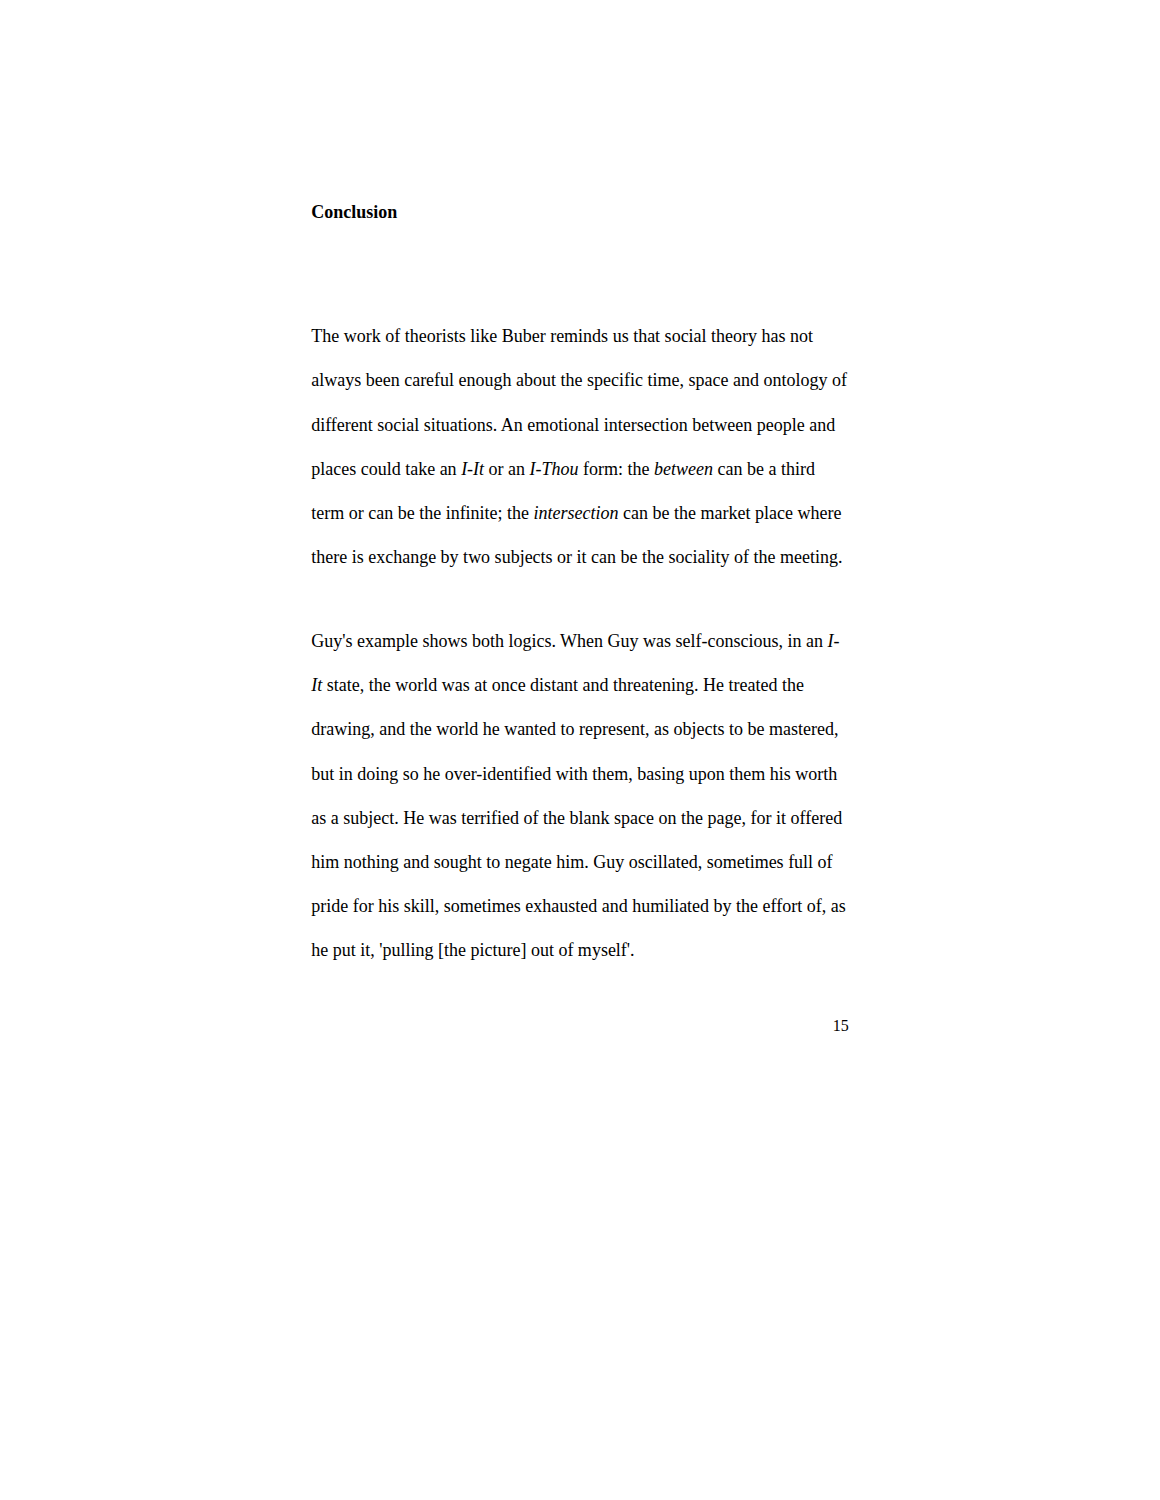Conclusion
The work of theorists like Buber reminds us that social theory has not always been careful enough about the specific time, space and ontology of different social situations. An emotional intersection between people and places could take an I-It or an I-Thou form: the between can be a third term or can be the infinite; the intersection can be the market place where there is exchange by two subjects or it can be the sociality of the meeting.
Guy's example shows both logics. When Guy was self-conscious, in an I-It state, the world was at once distant and threatening. He treated the drawing, and the world he wanted to represent, as objects to be mastered, but in doing so he over-identified with them, basing upon them his worth as a subject. He was terrified of the blank space on the page, for it offered him nothing and sought to negate him. Guy oscillated, sometimes full of pride for his skill, sometimes exhausted and humiliated by the effort of, as he put it, 'pulling [the picture] out of myself'.
15